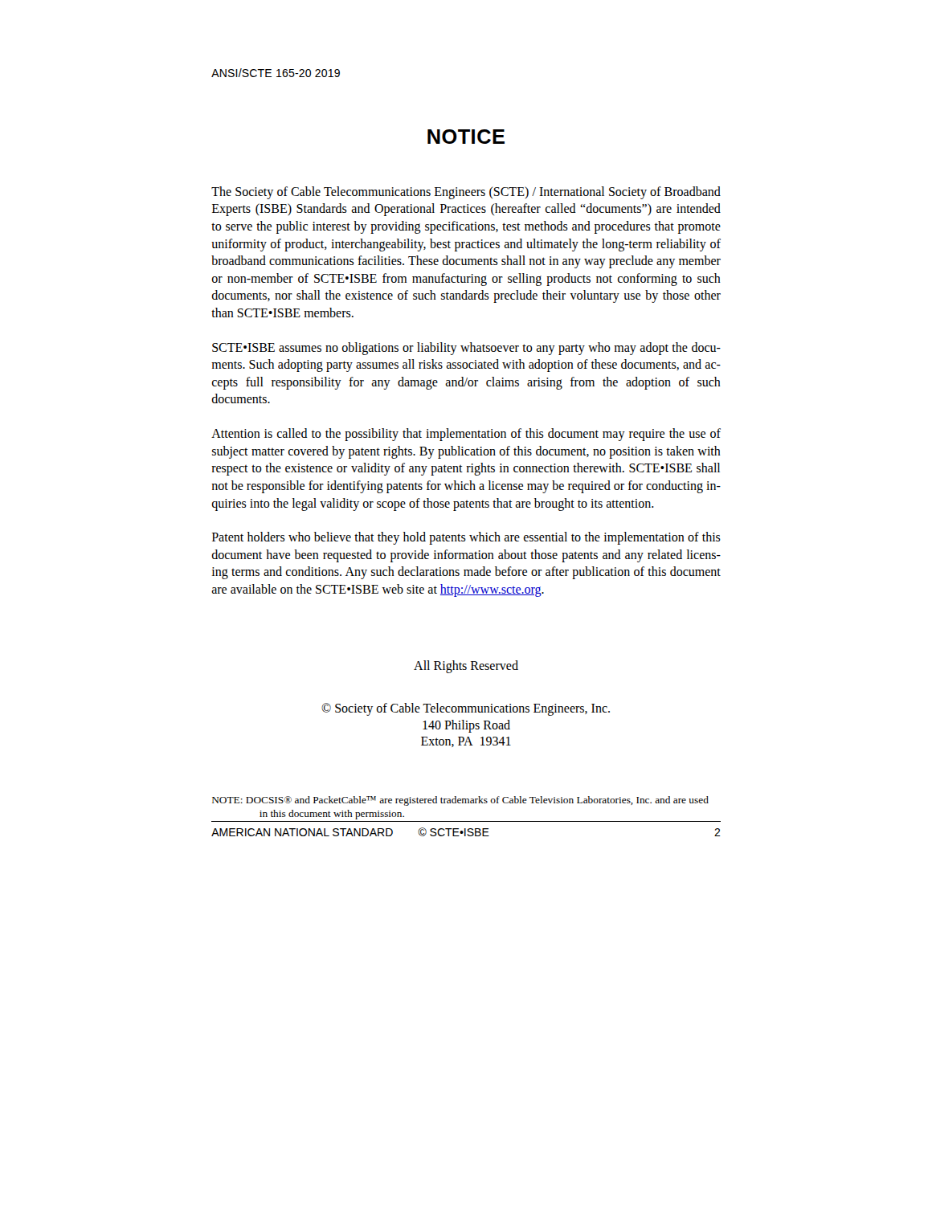ANSI/SCTE 165-20 2019
NOTICE
The Society of Cable Telecommunications Engineers (SCTE) / International Society of Broadband Experts (ISBE) Standards and Operational Practices (hereafter called “documents”) are intended to serve the public interest by providing specifications, test methods and procedures that promote uniformity of product, interchangeability, best practices and ultimately the long-term reliability of broadband communications facilities. These documents shall not in any way preclude any member or non-member of SCTE•ISBE from manufacturing or selling products not conforming to such documents, nor shall the existence of such standards preclude their voluntary use by those other than SCTE•ISBE members.
SCTE•ISBE assumes no obligations or liability whatsoever to any party who may adopt the documents. Such adopting party assumes all risks associated with adoption of these documents, and accepts full responsibility for any damage and/or claims arising from the adoption of such documents.
Attention is called to the possibility that implementation of this document may require the use of subject matter covered by patent rights. By publication of this document, no position is taken with respect to the existence or validity of any patent rights in connection therewith. SCTE•ISBE shall not be responsible for identifying patents for which a license may be required or for conducting inquiries into the legal validity or scope of those patents that are brought to its attention.
Patent holders who believe that they hold patents which are essential to the implementation of this document have been requested to provide information about those patents and any related licensing terms and conditions. Any such declarations made before or after publication of this document are available on the SCTE•ISBE web site at http://www.scte.org.
All Rights Reserved
© Society of Cable Telecommunications Engineers, Inc. 140 Philips Road Exton, PA 19341
NOTE: DOCSIS® and PacketCable™ are registered trademarks of Cable Television Laboratories, Inc. and are used in this document with permission.
AMERICAN NATIONAL STANDARD © SCTE•ISBE 2